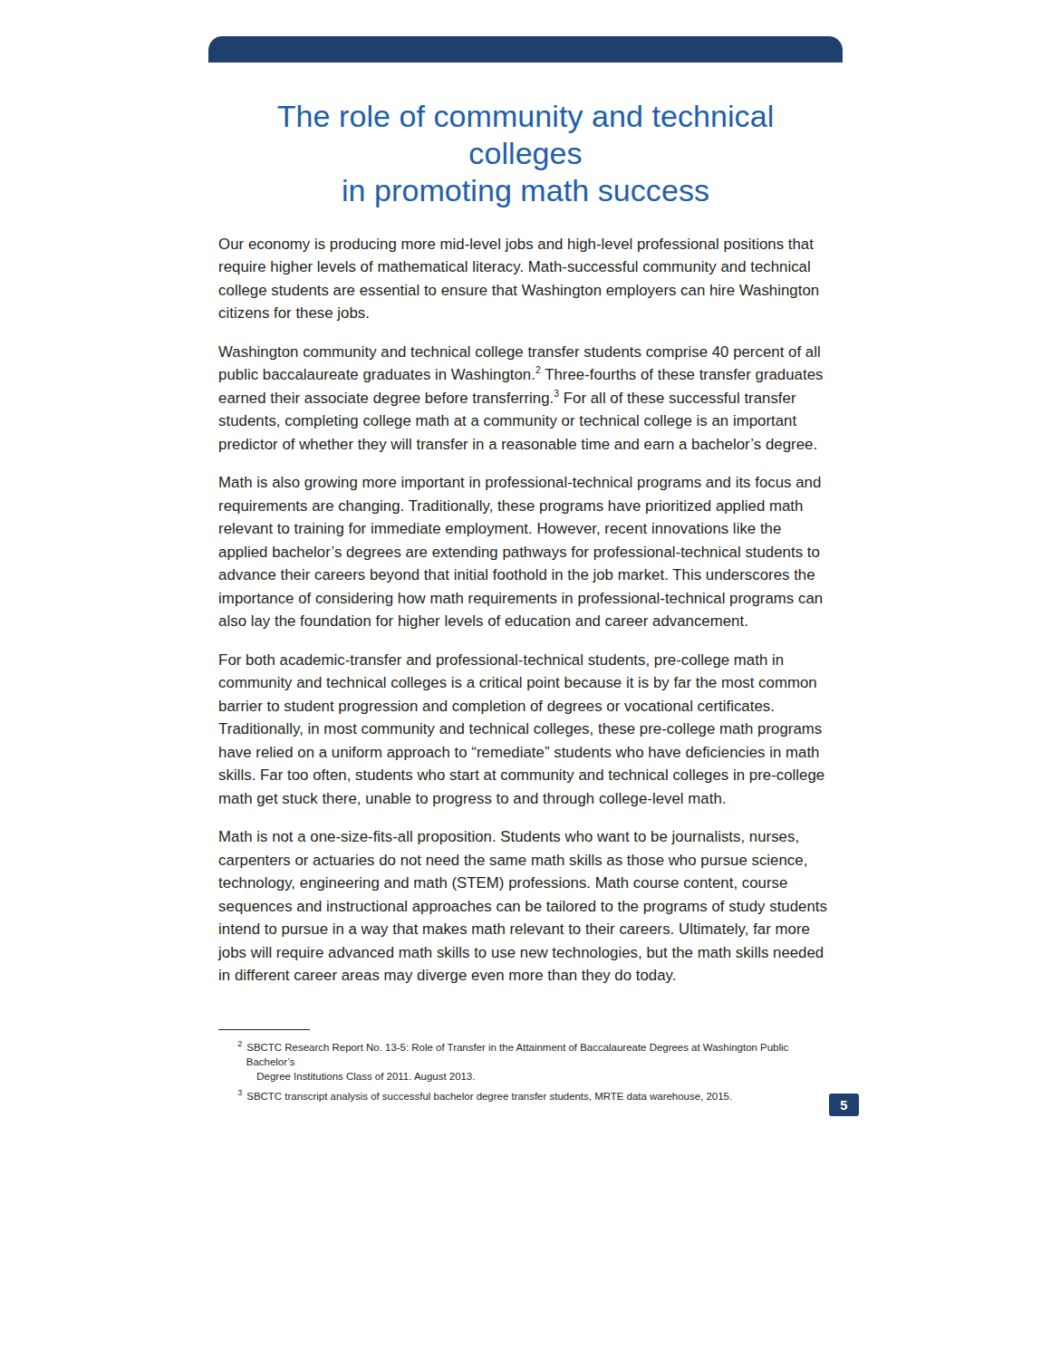The role of community and technical colleges
in promoting math success
Our economy is producing more mid-level jobs and high-level professional positions that require higher levels of mathematical literacy. Math-successful community and technical college students are essential to ensure that Washington employers can hire Washington citizens for these jobs.
Washington community and technical college transfer students comprise 40 percent of all public baccalaureate graduates in Washington.2 Three-fourths of these transfer graduates earned their associate degree before transferring.3 For all of these successful transfer students, completing college math at a community or technical college is an important predictor of whether they will transfer in a reasonable time and earn a bachelor’s degree.
Math is also growing more important in professional-technical programs and its focus and requirements are changing. Traditionally, these programs have prioritized applied math relevant to training for immediate employment. However, recent innovations like the applied bachelor’s degrees are extending pathways for professional-technical students to advance their careers beyond that initial foothold in the job market. This underscores the importance of considering how math requirements in professional-technical programs can also lay the foundation for higher levels of education and career advancement.
For both academic-transfer and professional-technical students, pre-college math in community and technical colleges is a critical point because it is by far the most common barrier to student progression and completion of degrees or vocational certificates. Traditionally, in most community and technical colleges, these pre-college math programs have relied on a uniform approach to “remediate” students who have deficiencies in math skills. Far too often, students who start at community and technical colleges in pre-college math get stuck there, unable to progress to and through college-level math.
Math is not a one-size-fits-all proposition. Students who want to be journalists, nurses, carpenters or actuaries do not need the same math skills as those who pursue science, technology, engineering and math (STEM) professions. Math course content, course sequences and instructional approaches can be tailored to the programs of study students intend to pursue in a way that makes math relevant to their careers. Ultimately, far more jobs will require advanced math skills to use new technologies, but the math skills needed in different career areas may diverge even more than they do today.
2 SBCTC Research Report No. 13-5: Role of Transfer in the Attainment of Baccalaureate Degrees at Washington Public Bachelor’sDegree Institutions Class of 2011. August 2013.
3 SBCTC transcript analysis of successful bachelor degree transfer students, MRTE data warehouse, 2015.
5